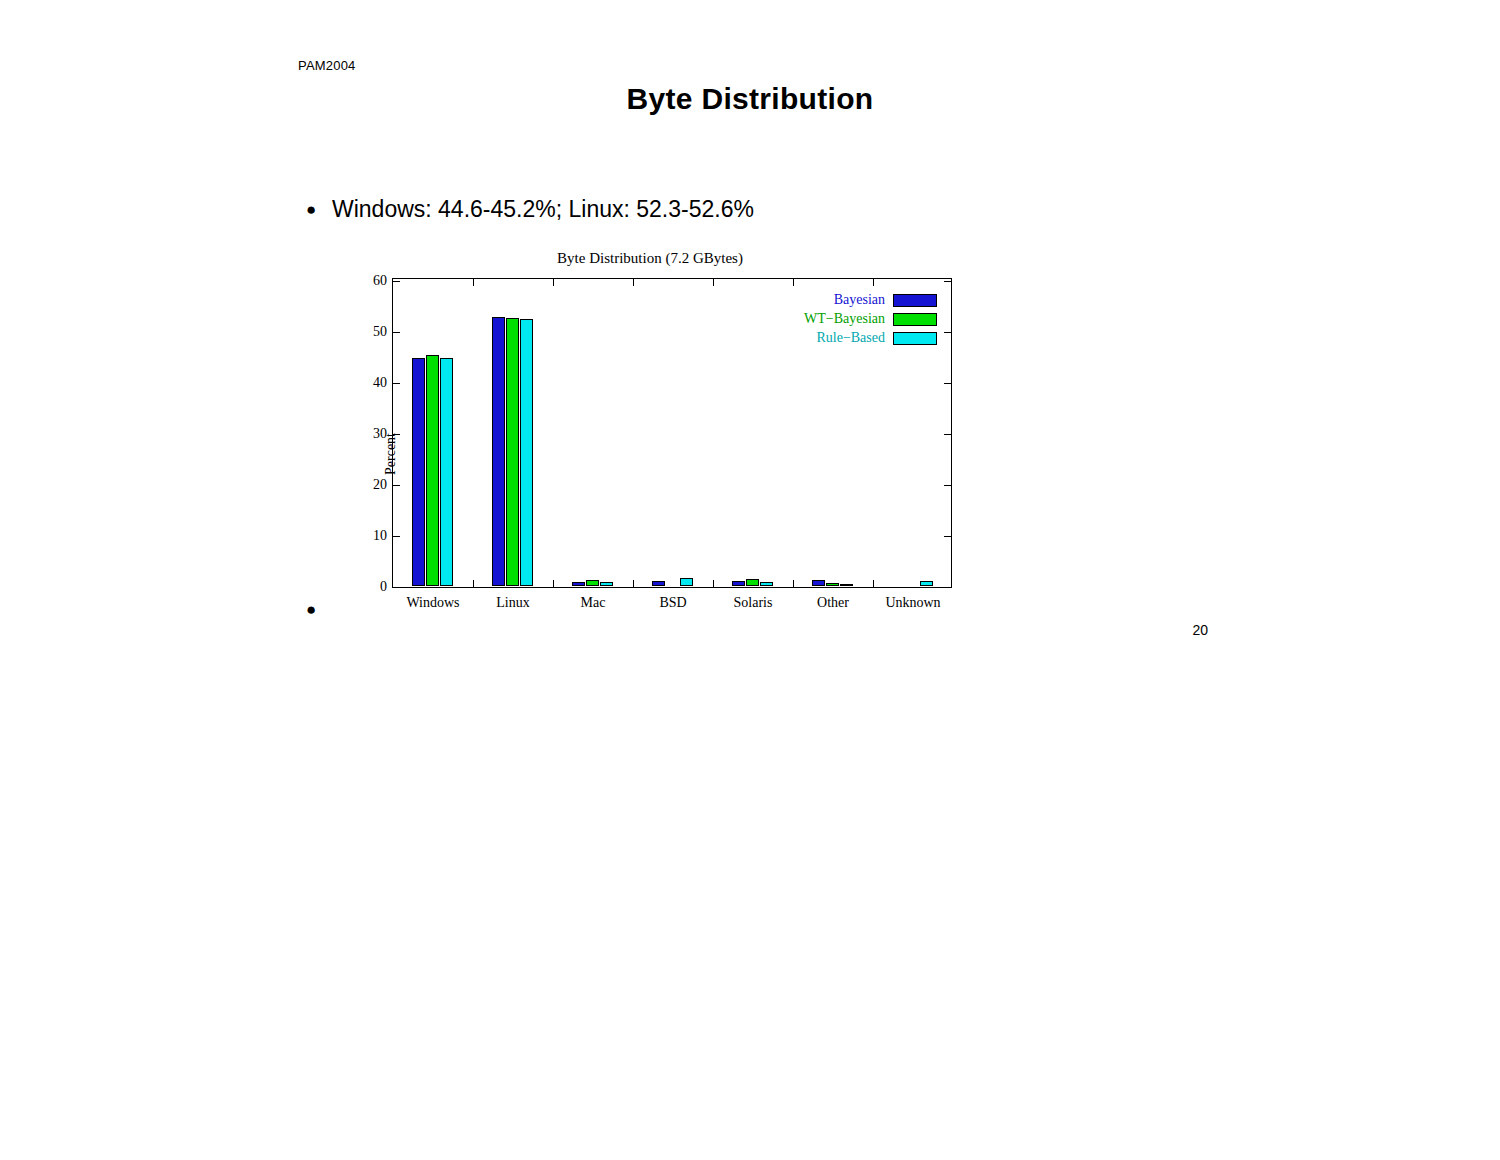PAM2004
Byte Distribution
●Windows: 44.6-45.2%; Linux: 52.3-52.6%
Byte Distribution (7.2 GBytes)
Percent
0
10
20
30
40
50
60
Windows
Linux
Mac
BSD
Solaris
Other
Unknown
Windows: 44.6 / 45.2 / 44.7 (1% = 5.1px)
Bayesian
WT−Bayesian
Rule−Based
●
20